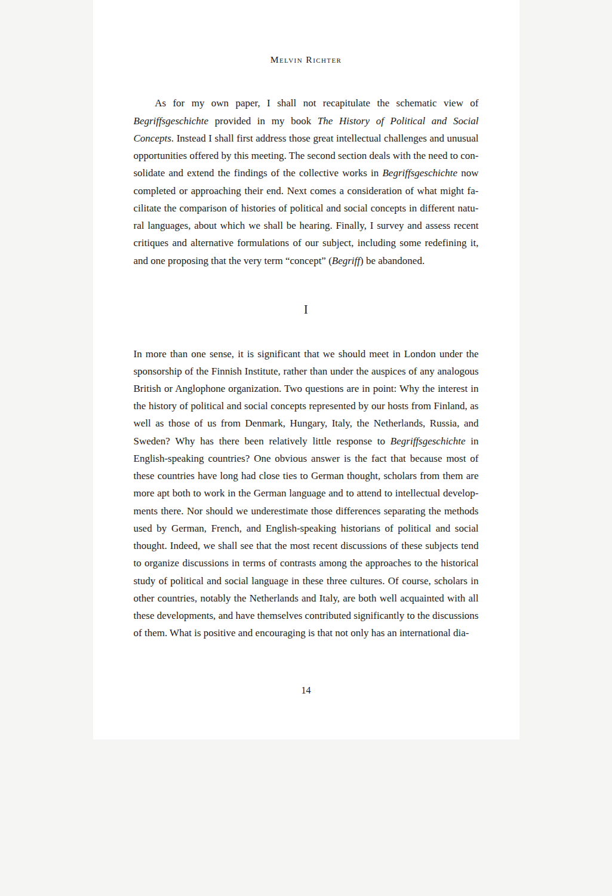Melvin Richter
As for my own paper, I shall not recapitulate the schematic view of Begriffsgeschichte provided in my book The History of Political and Social Concepts. Instead I shall first address those great intellectual challenges and unusual opportunities offered by this meeting. The second section deals with the need to consolidate and extend the findings of the collective works in Begriffsgeschichte now completed or approaching their end. Next comes a consideration of what might facilitate the comparison of histories of political and social concepts in different natural languages, about which we shall be hearing. Finally, I survey and assess recent critiques and alternative formulations of our subject, including some redefining it, and one proposing that the very term “concept” (Begriff) be abandoned.
I
In more than one sense, it is significant that we should meet in London under the sponsorship of the Finnish Institute, rather than under the auspices of any analogous British or Anglophone organization. Two questions are in point: Why the interest in the history of political and social concepts represented by our hosts from Finland, as well as those of us from Denmark, Hungary, Italy, the Netherlands, Russia, and Sweden? Why has there been relatively little response to Begriffsgeschichte in English-speaking countries? One obvious answer is the fact that because most of these countries have long had close ties to German thought, scholars from them are more apt both to work in the German language and to attend to intellectual developments there. Nor should we underestimate those differences separating the methods used by German, French, and English-speaking historians of political and social thought. Indeed, we shall see that the most recent discussions of these subjects tend to organize discussions in terms of contrasts among the approaches to the historical study of political and social language in these three cultures. Of course, scholars in other countries, notably the Netherlands and Italy, are both well acquainted with all these developments, and have themselves contributed significantly to the discussions of them. What is positive and encouraging is that not only has an international dia-
14